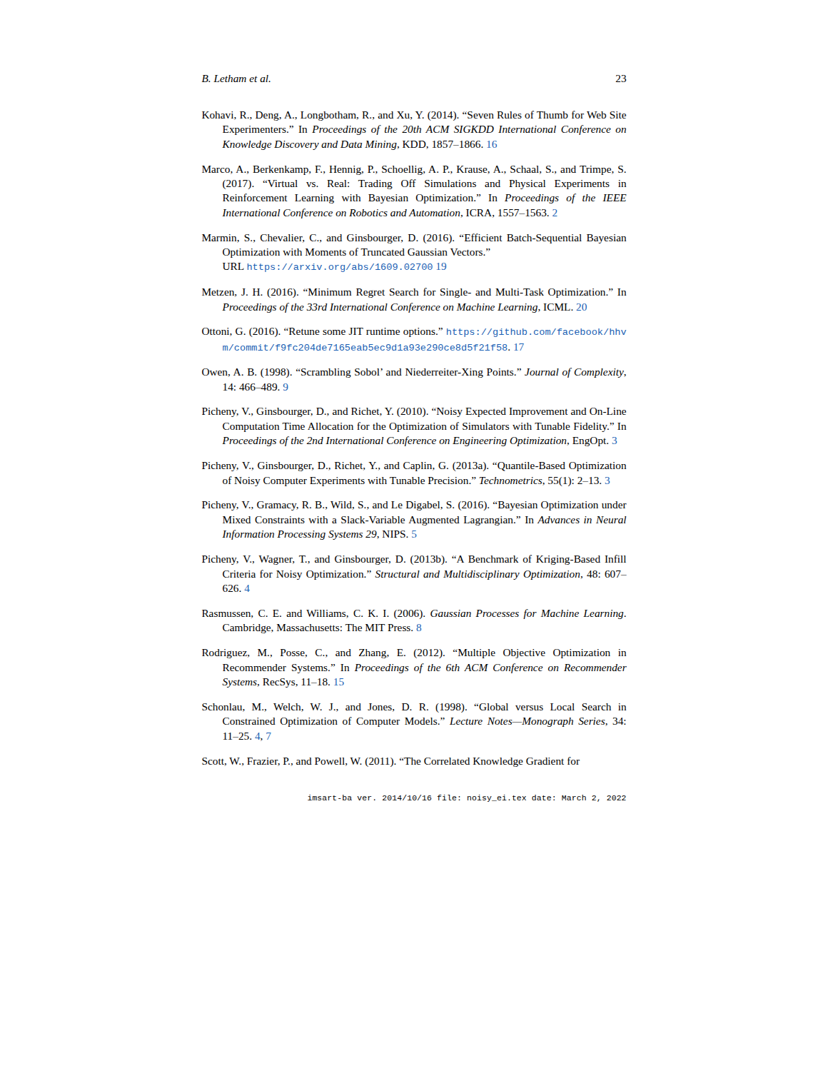B. Letham et al. 23
Kohavi, R., Deng, A., Longbotham, R., and Xu, Y. (2014). “Seven Rules of Thumb for Web Site Experimenters.” In Proceedings of the 20th ACM SIGKDD International Conference on Knowledge Discovery and Data Mining, KDD, 1857–1866. 16
Marco, A., Berkenkamp, F., Hennig, P., Schoellig, A. P., Krause, A., Schaal, S., and Trimpe, S. (2017). “Virtual vs. Real: Trading Off Simulations and Physical Experiments in Reinforcement Learning with Bayesian Optimization.” In Proceedings of the IEEE International Conference on Robotics and Automation, ICRA, 1557–1563. 2
Marmin, S., Chevalier, C., and Ginsbourger, D. (2016). “Efficient Batch-Sequential Bayesian Optimization with Moments of Truncated Gaussian Vectors.”
URL https://arxiv.org/abs/1609.02700 19
Metzen, J. H. (2016). “Minimum Regret Search for Single- and Multi-Task Optimization.” In Proceedings of the 33rd International Conference on Machine Learning, ICML. 20
Ottoni, G. (2016). “Retune some JIT runtime options.” https://github.com/facebook/hhvm/commit/f9fc204de7165eab5ec9d1a93e290ce8d5f21f58. 17
Owen, A. B. (1998). “Scrambling Sobol’ and Niederreiter-Xing Points.” Journal of Complexity, 14: 466–489. 9
Picheny, V., Ginsbourger, D., and Richet, Y. (2010). “Noisy Expected Improvement and On-Line Computation Time Allocation for the Optimization of Simulators with Tunable Fidelity.” In Proceedings of the 2nd International Conference on Engineering Optimization, EngOpt. 3
Picheny, V., Ginsbourger, D., Richet, Y., and Caplin, G. (2013a). “Quantile-Based Optimization of Noisy Computer Experiments with Tunable Precision.” Technometrics, 55(1): 2–13. 3
Picheny, V., Gramacy, R. B., Wild, S., and Le Digabel, S. (2016). “Bayesian Optimization under Mixed Constraints with a Slack-Variable Augmented Lagrangian.” In Advances in Neural Information Processing Systems 29, NIPS. 5
Picheny, V., Wagner, T., and Ginsbourger, D. (2013b). “A Benchmark of Kriging-Based Infill Criteria for Noisy Optimization.” Structural and Multidisciplinary Optimization, 48: 607–626. 4
Rasmussen, C. E. and Williams, C. K. I. (2006). Gaussian Processes for Machine Learning. Cambridge, Massachusetts: The MIT Press. 8
Rodriguez, M., Posse, C., and Zhang, E. (2012). “Multiple Objective Optimization in Recommender Systems.” In Proceedings of the 6th ACM Conference on Recommender Systems, RecSys, 11–18. 15
Schonlau, M., Welch, W. J., and Jones, D. R. (1998). “Global versus Local Search in Constrained Optimization of Computer Models.” Lecture Notes—Monograph Series, 34: 11–25. 4, 7
Scott, W., Frazier, P., and Powell, W. (2011). “The Correlated Knowledge Gradient for
imsart-ba ver. 2014/10/16 file: noisy_ei.tex date: March 2, 2022